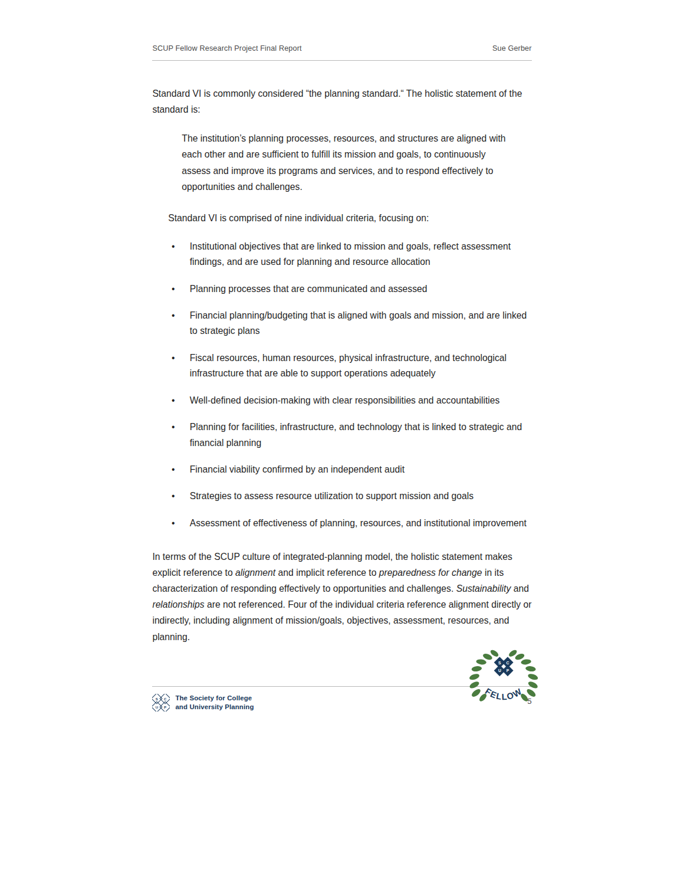SCUP Fellow Research Project Final Report Sue Gerber
Standard VI is commonly considered “the planning standard.“ The holistic statement of the standard is:
The institution’s planning processes, resources, and structures are aligned with each other and are sufficient to fulfill its mission and goals, to continuously assess and improve its programs and services, and to respond effectively to opportunities and challenges.
Standard VI is comprised of nine individual criteria, focusing on:
Institutional objectives that are linked to mission and goals, reflect assessment findings, and are used for planning and resource allocation
Planning processes that are communicated and assessed
Financial planning/budgeting that is aligned with goals and mission, and are linked to strategic plans
Fiscal resources, human resources, physical infrastructure, and technological infrastructure that are able to support operations adequately
Well-defined decision-making with clear responsibilities and accountabilities
Planning for facilities, infrastructure, and technology that is linked to strategic and financial planning
Financial viability confirmed by an independent audit
Strategies to assess resource utilization to support mission and goals
Assessment of effectiveness of planning, resources, and institutional improvement
In terms of the SCUP culture of integrated-planning model, the holistic statement makes explicit reference to alignment and implicit reference to preparedness for change in its characterization of responding effectively to opportunities and challenges. Sustainability and relationships are not referenced. Four of the individual criteria reference alignment directly or indirectly, including alignment of mission/goals, objectives, assessment, resources, and planning.
S C U P
The Society for College
and University Planning
5
S C U P FELLOW